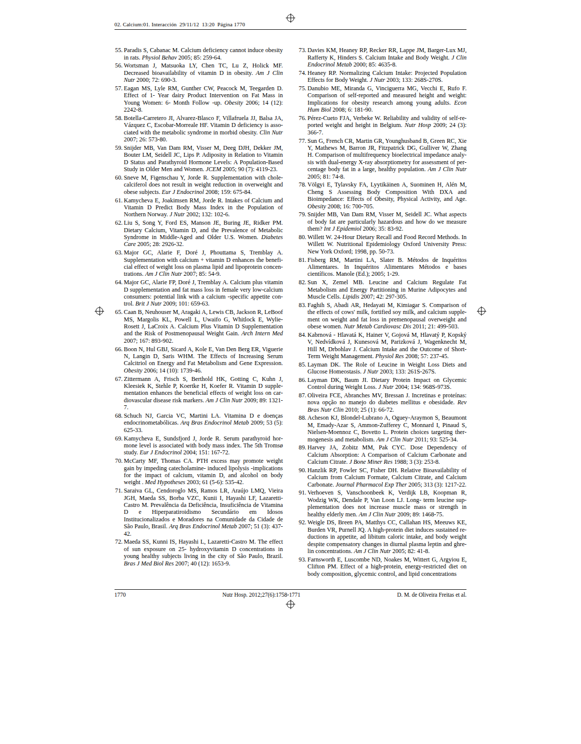02. Calcium:01. Interacción 29/11/12 13:20 Página 1770
Paradis S, Cabanac M. Calcium deficiency cannot induce obesity in rats. Physiol Behav 2005; 85: 259-64.
Wortsman J, Matsuoka LY, Chen TC, Lu Z, Holick MF. Decreased bioavailability of vitamin D in obesity. Am J Clin Nutr 2000; 72: 690-3.
Eagan MS, Lyle RM, Gunther CW, Peacock M, Teegarden D. Effect of 1- Year dairy Product Intervention on Fat Mass in Young Women: 6- Month Follow -up. Obesity 2006; 14 (12): 2242-8.
Botella-Carretero JI, Alvarez-Blasco F, Villafruela JJ, Balsa JA, Vázquez C, Escobar-Morreale HF. Vitamin D deficiency is associated with the metabolic syndrome in morbid obesity. Clin Nutr 2007; 26: 573-80.
Snijder MB, Van Dam RM, Visser M, Deeg DJH, Dekker JM, Bouter LM, Seidell JC, Lips P. Adiposity in Relation to Vitamin D Status and Parathyroid Hormone Levels: A Population-Based Study in Older Men and Women. JCEM 2005; 90 (7): 4119-23.
Sneve M, Figenschau Y, Jorde R. Supplementation with cholecalciferol does not result in weight reduction in overweight and obese subjects. Eur J Endocrinol 2008; 159: 675-84.
Kamycheva E, Joakimsen RM, Jorde R. Intakes of Calcium and Vitamin D Predict Body Mass Index in the Population of Northern Norway. J Nutr 2002; 132: 102-6.
Liu S, Song Y, Ford ES, Manson JE, Buring JE, Ridker PM. Dietary Calcium, Vitamin D, and the Prevalence of Metabolic Syndrome in Middle-Aged and Older U.S. Women. Diabetes Care 2005; 28: 2926-32.
Major GC, Alarie F, Doré J, Phouttama S, Tremblay A. Supplementation with calcium + vitamin D enhances the beneficial effect of weight loss on plasma lipid and lipoprotein concentrations. Am J Clin Nutr 2007; 85: 54-9.
Major GC, Alarie FP, Doré J, Tremblay A. Calcium plus vitamin D supplementation and fat mass loss in female very low-calcium consumers: potential link with a calcium -specific appetite control. Brit J Nutr 2009; 101: 659-63.
Caan B, Neuhouser M, Aragaki A, Lewis CB, Jackson R, LeBoof MS, Margolis KL, Powell L, Uwaifo G, Whitlock E, Wylie- Rosett J, LaCroix A. Calcium Plus Vitamin D Supplementation and the Risk of Postmenopausal Weight Gain. Arch Intern Med 2007; 167: 893-902.
Boon N, Hul GBJ, Sicard A, Kole E, Van Den Berg ER, Viguerie N, Langin D, Saris WHM. The Effects of Increasing Serum Calcitriol on Energy and Fat Metabolism and Gene Expression. Obesity 2006; 14 (10): 1739-46.
Zittermann A, Frisch S, Berthold HK, Gotting C, Kuhn J, Kleesiek K, Stehle P, Koertke H, Koefer R. Vitamin D supplementation enhances the beneficial effects of weight loss on cardiovascular disease risk markers. Am J Clin Nutr 2009; 89: 1321-7.
Schuch NJ, Garcia VC, Martini LA. Vitamina D e doenças endocrinometabólicas. Arq Bras Endocrinol Metab 2009; 53 (5): 625-33.
Kamycheva E, Sundsfjord J, Jorde R. Serum parathyroid hormone level is associated with body mass index. The 5th Tromsø study. Eur J Endocrinol 2004; 151: 167-72.
McCarty MF, Thomas CA. PTH excess may promote weight gain by impeding catecholamine- induced lipolysis -implications for the impact of calcium, vitamin D, and alcohol on body weight . Med Hypotheses 2003; 61 (5-6): 535-42.
Saraiva GL, Cendoroglo MS, Ramos LR, Araújo LMQ, Vieira JGH, Maeda SS, Borba VZC, Kunii I, Hayashi LF, Lazaretti-Castro M. Prevalência da Deficiência, Insuficiência de Vitamina D e Hiperparatiroidismo Secundário em Idosos Institucionalizados e Moradores na Comunidade da Cidade de São Paulo, Brasil. Arq Bras Endocrinol Metab 2007; 51 (3): 437-42.
Maeda SS, Kunni IS, Hayashi L, Lazaretti-Castro M. The effect of sun exposure on 25- hydroxyvitamin D concentrations in young healthy subjects living in the city of São Paulo, Brazil. Bras J Med Biol Res 2007; 40 (12): 1653-9.
Davies KM, Heaney RP, Recker RR, Lappe JM, Barger-Lux MJ, Rafferty K, Hinders S. Calcium Intake and Body Weight. J Clin Endocrinol Metab 2000; 85: 4635-8.
Heaney RP. Normalizing Calcium Intake: Projected Population Effects for Body Weight. J Nutr 2003; 133: 268S-270S.
Danubio ME, Miranda G, Vinciguerra MG, Vecchi E, Rufo F. Comparison of self-reported and measured height and weight: Implications for obesity research among young adults. Econ Hum Biol 2008; 6: 181-90.
Pérez-Cueto FJA, Verbeke W. Reliability and validity of self-reported weight and height in Belgium. Nutr Hosp 2009; 24 (3): 366-7.
Sun G, French CR, Martin GR, Younghusband B, Green RC, Xie Y, Mathews M, Barron JR, Fitzpatrick DG, Gulliver W, Zhang H. Comparison of multifrequency bioelectrical impedance analysis with dual-energy X-ray absorptiometry for assessment of percentage body fat in a large, healthy population. Am J Clin Nutr 2005; 81: 74-8.
Völgyi E, Tylavsky FA, Lyytikäinen A, Suominen H, Alén M, Cheng S Assessing Body Composition With DXA and Bioimpedance: Effects of Obesity, Physical Activity, and Age. Obesity 2008; 16: 700-705.
Snijder MB, Van Dam RM, Visser M, Seidell JC. What aspects of body fat are particularly hazardous and how do we measure them? Int J Epidemiol 2006; 35: 83-92.
Willett W. 24-Hour Dietary Recall and Food Record Methods. In Willett W. Nutritional Epidemiology Oxford University Press: New York Oxford; 1998, pp. 50-73.
Fisberg RM, Martini LA, Slater B. Métodos de Inquéritos Alimentares. In Inquéritos Alimentares Métodos e bases científicos. Manole (Ed.); 2005; 1-29.
Sun X, Zemel MB. Leucine and Calcium Regulate Fat Metabolism and Energy Partitioning in Murine Adipocytes and Muscle Cells. Lipidis 2007; 42: 297-305.
Faghih S, Abadi AR, Hedayati M, Kimiagar S. Comparison of the effects of cows' milk, fortified soy milk, and calcium supplement on weight and fat loss in premenopausal overweight and obese women. Nutr Metab Cardiovasc Dis 2011; 21: 499-503.
Kabrnová - Hlavatá K, Hainer V, Gojová M, Hlavatý P, Kopský V, Nedvídková J, Kunesová M, Parizková J, Wagenknecht M, Hill M, Drbohlav J. Calcium Intake and the Outcome of Short-Term Weight Management. Physiol Res 2008; 57: 237-45.
Layman DK. The Role of Leucine in Weight Loss Diets and Glucose Homeostasis. J Nutr 2003; 133: 261S-267S.
Layman DK, Baum JI. Dietary Protein Impact on Glycemic Control during Weight Loss. J Nutr 2004; 134: 968S-973S.
Oliveira FCE, Abranches MV, Bressan J. Incretinas e proteínas: nova opção no manejo do diabetes mellitus e obesidade. Rev Bras Nutr Clin 2010; 25 (1): 66-72.
Acheson KJ, Blondel-Lubrano A, Oguey-Araymon S, Beaumont M, Emady-Azar S, Ammon-Zufferey C, Monnard I, Pinaud S, Nielsen-Moennoz C, Bovetto L. Protein choices targeting thermogenesis and metabolism. Am J Clin Nutr 2011; 93: 525-34.
Harvey JA, Zobitz MM, Pak CYC. Dose Dependency of Calcium Absorption: A Comparison of Calcium Carbonate and Calcium Citrate. J Bone Miner Res 1988; 3 (3): 253-8.
Hanzlik RP, Fowler SC, Fisher DH. Relative Bioavailability of Calcium from Calcium Formate, Calcium Citrate, and Calcium Carbonate. Journal Pharmacol Exp Ther 2005; 313 (3): 1217-22.
Verhoeven S, Vanschoonbeek K, Verdijk LB, Koopman R, Wodzig WK, Dendale P, Van Loon LJ. Long- term leucine supplementation does not increase muscle mass or strength in healthy elderly men. Am J Clin Nutr 2009; 89: 1468-75.
Weigle DS, Breen PA, Matthys CC, Callahan HS, Meeuws KE, Burden VR, Purnell JQ. A high-protein diet induces sustained reductions in appetite, ad libitum caloric intake, and body weight despite compensatory changes in diurnal plasma leptin and ghrelin concentrations. Am J Clin Nutr 2005; 82: 41-8.
Farnsworth E, Luscombe ND, Noakes M, Wittert G, Argyiou E, Clifton PM. Effect of a high-protein, energy-restricted diet on body composition, glycemic control, and lipid concentrations
1770 D. M. de Oliveira Freitas et al.
Nutr Hosp. 2012;27(6):1758-1771